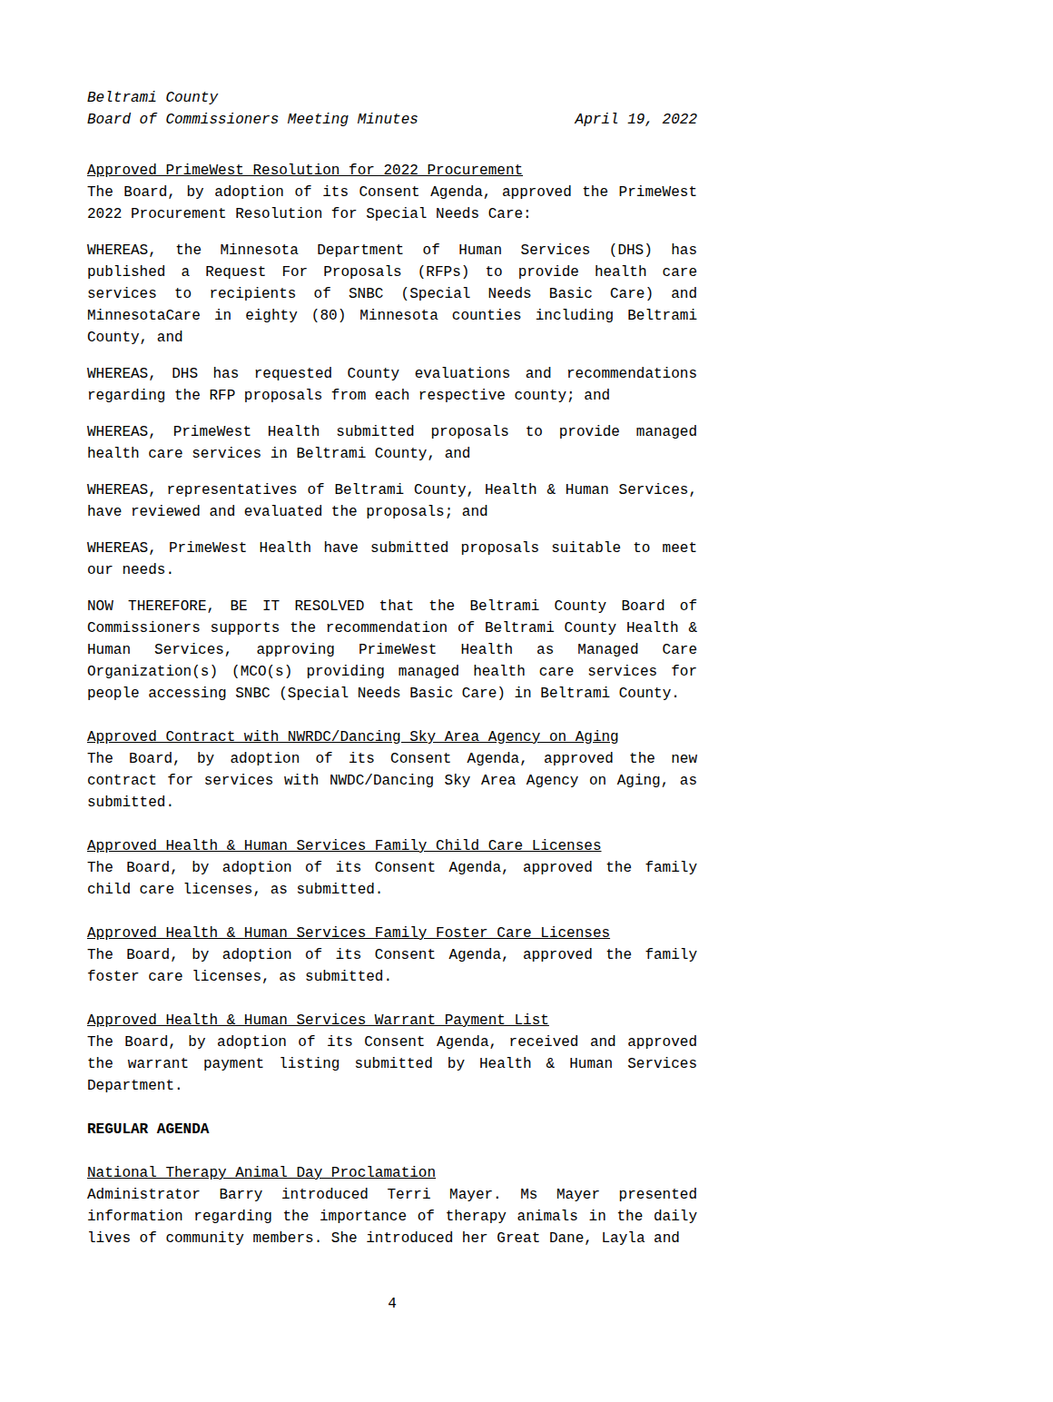Beltrami County
Board of Commissioners Meeting Minutes April 19, 2022
Approved PrimeWest Resolution for 2022 Procurement
The Board, by adoption of its Consent Agenda, approved the PrimeWest 2022 Procurement Resolution for Special Needs Care:
WHEREAS, the Minnesota Department of Human Services (DHS) has published a Request For Proposals (RFPs) to provide health care services to recipients of SNBC (Special Needs Basic Care) and MinnesotaCare in eighty (80) Minnesota counties including Beltrami County, and
WHEREAS, DHS has requested County evaluations and recommendations regarding the RFP proposals from each respective county; and
WHEREAS, PrimeWest Health submitted proposals to provide managed health care services in Beltrami County, and
WHEREAS, representatives of Beltrami County, Health & Human Services, have reviewed and evaluated the proposals; and
WHEREAS, PrimeWest Health have submitted proposals suitable to meet our needs.
NOW THEREFORE, BE IT RESOLVED that the Beltrami County Board of Commissioners supports the recommendation of Beltrami County Health & Human Services, approving PrimeWest Health as Managed Care Organization(s) (MCO(s) providing managed health care services for people accessing SNBC (Special Needs Basic Care) in Beltrami County.
Approved Contract with NWRDC/Dancing Sky Area Agency on Aging
The Board, by adoption of its Consent Agenda, approved the new contract for services with NWDC/Dancing Sky Area Agency on Aging, as submitted.
Approved Health & Human Services Family Child Care Licenses
The Board, by adoption of its Consent Agenda, approved the family child care licenses, as submitted.
Approved Health & Human Services Family Foster Care Licenses
The Board, by adoption of its Consent Agenda, approved the family foster care licenses, as submitted.
Approved Health & Human Services Warrant Payment List
The Board, by adoption of its Consent Agenda, received and approved the warrant payment listing submitted by Health & Human Services Department.
REGULAR AGENDA
National Therapy Animal Day Proclamation
Administrator Barry introduced Terri Mayer. Ms Mayer presented information regarding the importance of therapy animals in the daily lives of community members. She introduced her Great Dane, Layla and
4